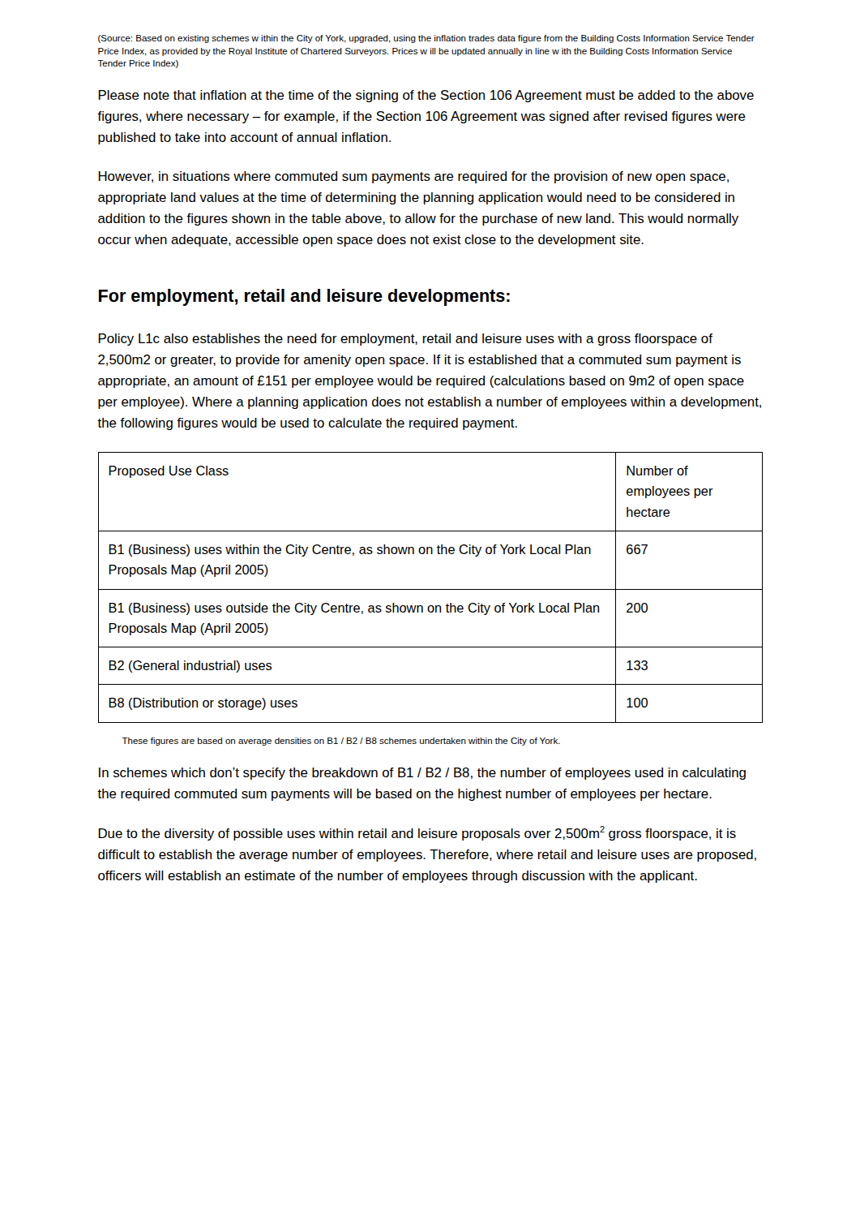(Source: Based on existing schemes w ithin the City of York, upgraded, using the inflation trades data figure from the Building Costs Information Service Tender Price Index, as provided by the Royal Institute of Chartered Surveyors. Prices w ill be updated annually in line w ith the Building Costs Information Service Tender Price Index)
Please note that inflation at the time of the signing of the Section 106 Agreement must be added to the above figures, where necessary – for example, if the Section 106 Agreement was signed after revised figures were published to take into account of annual inflation.
However, in situations where commuted sum payments are required for the provision of new open space, appropriate land values at the time of determining the planning application would need to be considered in addition to the figures shown in the table above, to allow for the purchase of new land. This would normally occur when adequate, accessible open space does not exist close to the development site.
For employment, retail and leisure developments:
Policy L1c also establishes the need for employment, retail and leisure uses with a gross floorspace of 2,500m2 or greater, to provide for amenity open space. If it is established that a commuted sum payment is appropriate, an amount of £151 per employee would be required (calculations based on 9m2 of open space per employee). Where a planning application does not establish a number of employees within a development, the following figures would be used to calculate the required payment.
| Proposed Use Class | Number of employees per hectare |
| --- | --- |
| B1 (Business) uses within the City Centre, as shown on the City of York Local Plan Proposals Map (April 2005) | 667 |
| B1 (Business) uses outside the City Centre, as shown on the City of York Local Plan Proposals Map (April 2005) | 200 |
| B2 (General industrial) uses | 133 |
| B8 (Distribution or storage) uses | 100 |
These figures are based on average densities on B1 / B2 / B8 schemes undertaken within the City of York.
In schemes which don’t specify the breakdown of B1 / B2 / B8, the number of employees used in calculating the required commuted sum payments will be based on the highest number of employees per hectare.
Due to the diversity of possible uses within retail and leisure proposals over 2,500m2 gross floorspace, it is difficult to establish the average number of employees. Therefore, where retail and leisure uses are proposed, officers will establish an estimate of the number of employees through discussion with the applicant.